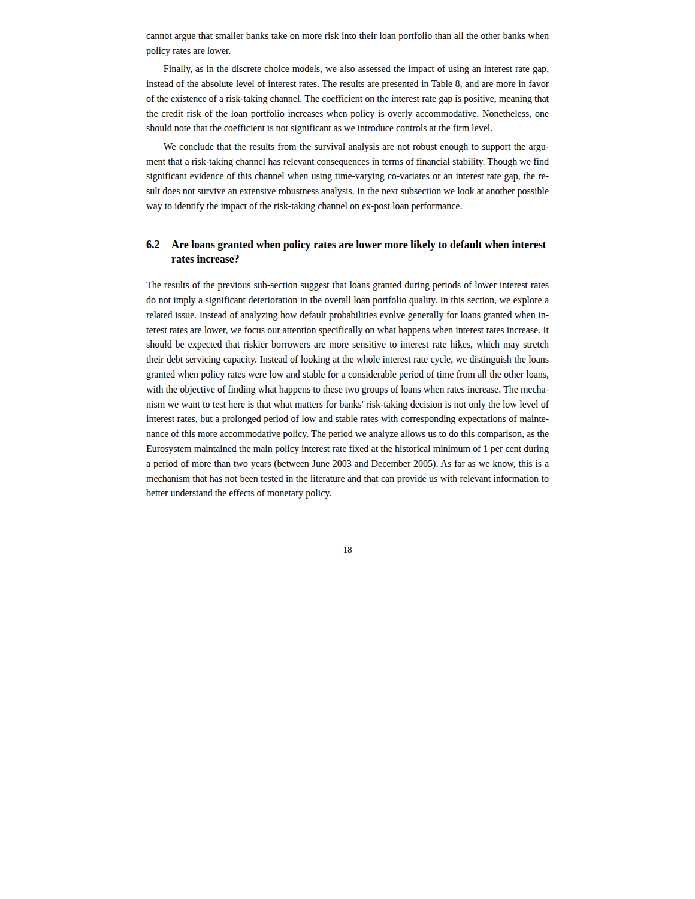cannot argue that smaller banks take on more risk into their loan portfolio than all the other banks when policy rates are lower.
Finally, as in the discrete choice models, we also assessed the impact of using an interest rate gap, instead of the absolute level of interest rates. The results are presented in Table 8, and are more in favor of the existence of a risk-taking channel. The coefficient on the interest rate gap is positive, meaning that the credit risk of the loan portfolio increases when policy is overly accommodative. Nonetheless, one should note that the coefficient is not significant as we introduce controls at the firm level.
We conclude that the results from the survival analysis are not robust enough to support the argument that a risk-taking channel has relevant consequences in terms of financial stability. Though we find significant evidence of this channel when using time-varying co-variates or an interest rate gap, the result does not survive an extensive robustness analysis. In the next subsection we look at another possible way to identify the impact of the risk-taking channel on ex-post loan performance.
6.2 Are loans granted when policy rates are lower more likely to default when interest rates increase?
The results of the previous sub-section suggest that loans granted during periods of lower interest rates do not imply a significant deterioration in the overall loan portfolio quality. In this section, we explore a related issue. Instead of analyzing how default probabilities evolve generally for loans granted when interest rates are lower, we focus our attention specifically on what happens when interest rates increase. It should be expected that riskier borrowers are more sensitive to interest rate hikes, which may stretch their debt servicing capacity. Instead of looking at the whole interest rate cycle, we distinguish the loans granted when policy rates were low and stable for a considerable period of time from all the other loans, with the objective of finding what happens to these two groups of loans when rates increase. The mechanism we want to test here is that what matters for banks' risk-taking decision is not only the low level of interest rates, but a prolonged period of low and stable rates with corresponding expectations of maintenance of this more accommodative policy. The period we analyze allows us to do this comparison, as the Eurosystem maintained the main policy interest rate fixed at the historical minimum of 1 per cent during a period of more than two years (between June 2003 and December 2005). As far as we know, this is a mechanism that has not been tested in the literature and that can provide us with relevant information to better understand the effects of monetary policy.
18